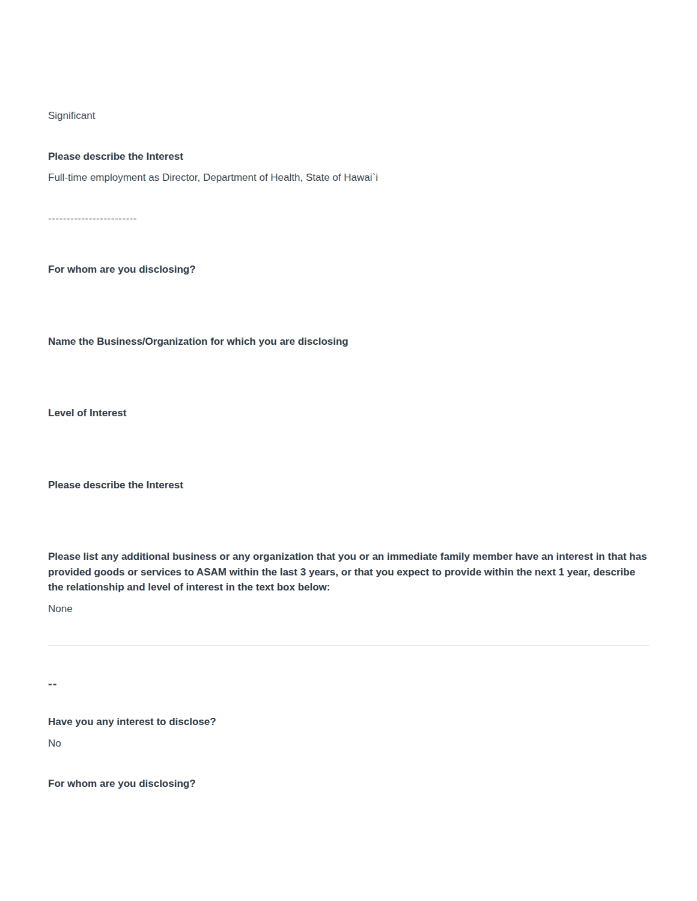Significant
Please describe the Interest
Full-time employment as Director, Department of Health, State of Hawai`i
------------------------
For whom are you disclosing?
Name the Business/Organization for which you are disclosing
Level of Interest
Please describe the Interest
Please list any additional business or any organization that you or an immediate family member have an interest in that has provided goods or services to ASAM within the last 3 years, or that you expect to provide within the next 1 year, describe the relationship and level of interest in the text box below:
None
--
Have you any interest to disclose?
No
For whom are you disclosing?